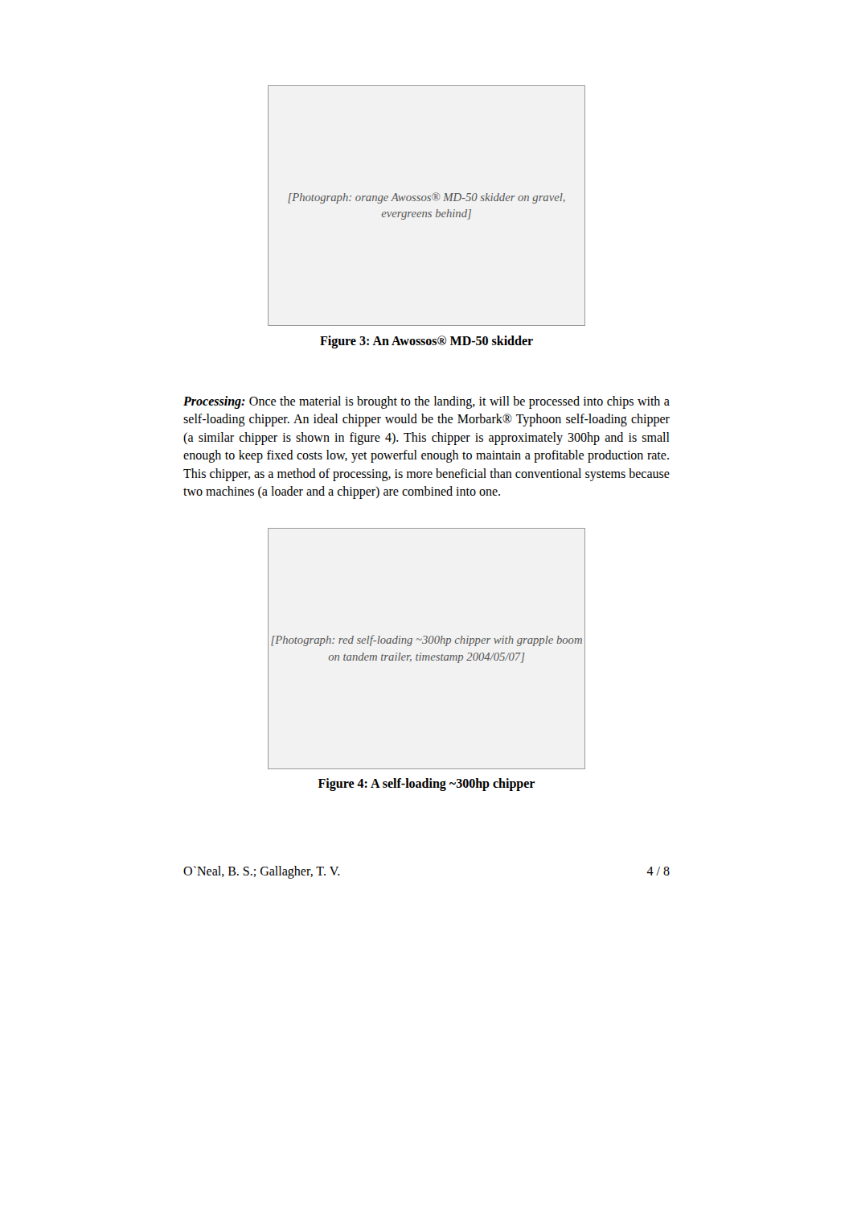[Photograph: orange Awossos® MD-50 skidder on gravel, evergreens behind]
Figure 3: An Awossos® MD-50 skidder
Processing: Once the material is brought to the landing, it will be processed into chips with a self-loading chipper. An ideal chipper would be the Morbark® Typhoon self-loading chipper (a similar chipper is shown in figure 4). This chipper is approximately 300hp and is small enough to keep fixed costs low, yet powerful enough to maintain a profitable production rate. This chipper, as a method of processing, is more beneficial than conventional systems because two machines (a loader and a chipper) are combined into one.
[Photograph: red self-loading ~300hp chipper with grapple boom on tandem trailer, timestamp 2004/05/07]
Figure 4: A self-loading ~300hp chipper
O`Neal, B. S.; Gallagher, T. V.
4 / 8